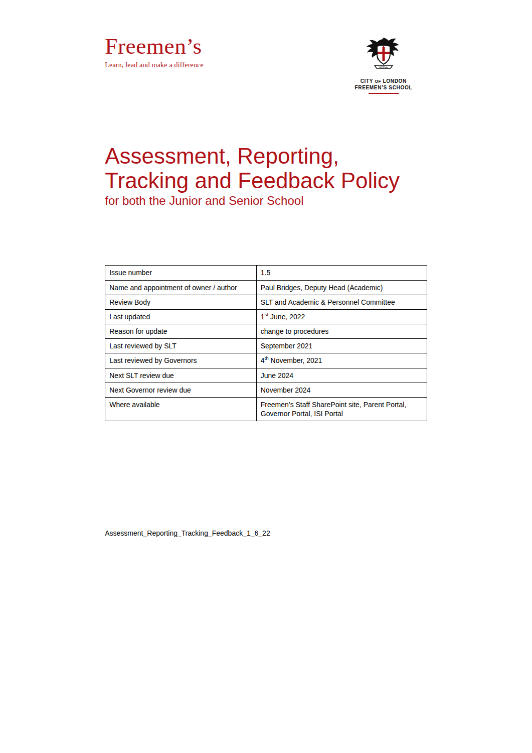Freemen’s
Learn, lead and make a difference
DIRIGE
CITY OF LONDON
FREEMEN’S SCHOOL
Assessment, Reporting, Tracking and Feedback Policy
for both the Junior and Senior School
| Issue number | 1.5 |
| Name and appointment of owner / author | Paul Bridges, Deputy Head (Academic) |
| Review Body | SLT and Academic & Personnel Committee |
| Last updated | 1 st June, 2022 |
| Reason for update | change to procedures |
| Last reviewed by SLT | September 2021 |
| Last reviewed by Governors | 4 th November, 2021 |
| Next SLT review due | June 2024 |
| Next Governor review due | November 2024 |
| Where available | Freemen’s Staff SharePoint site, Parent Portal, Governor Portal, ISI Portal |
Assessment_Reporting_Tracking_Feedback_1_6_22